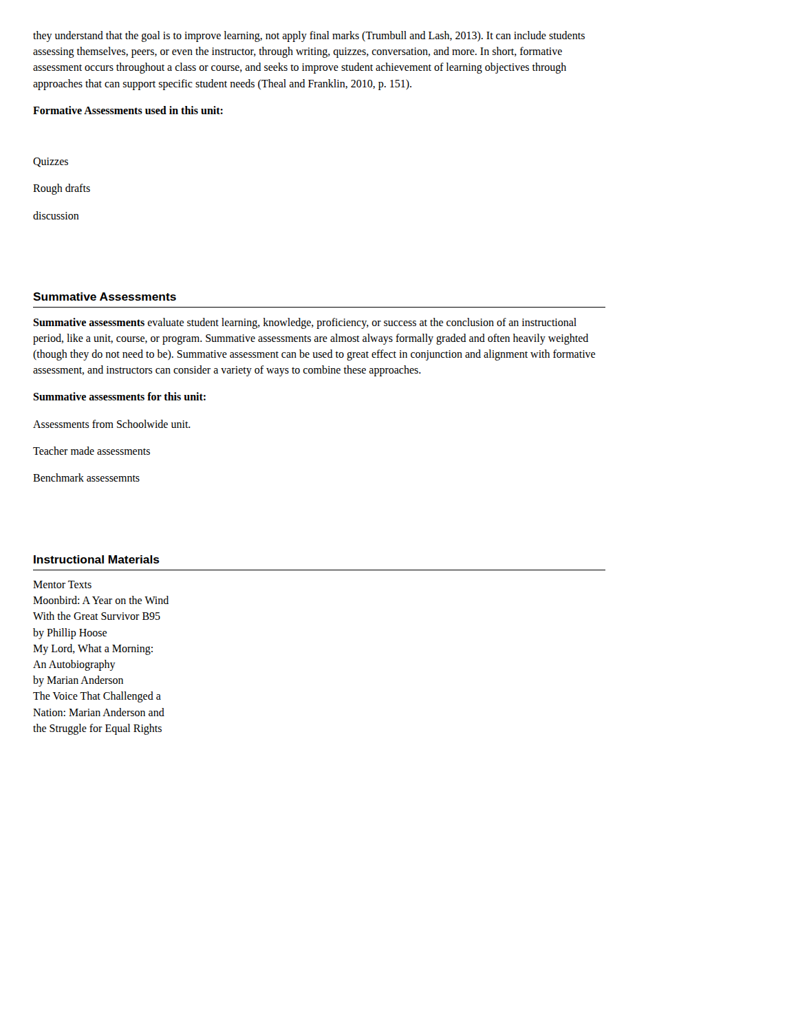they understand that the goal is to improve learning, not apply final marks (Trumbull and Lash, 2013). It can include students assessing themselves, peers, or even the instructor, through writing, quizzes, conversation, and more. In short, formative assessment occurs throughout a class or course, and seeks to improve student achievement of learning objectives through approaches that can support specific student needs (Theal and Franklin, 2010, p. 151).
Formative Assessments used in this unit:
Quizzes
Rough drafts
discussion
Summative Assessments
Summative assessments evaluate student learning, knowledge, proficiency, or success at the conclusion of an instructional period, like a unit, course, or program. Summative assessments are almost always formally graded and often heavily weighted (though they do not need to be). Summative assessment can be used to great effect in conjunction and alignment with formative assessment, and instructors can consider a variety of ways to combine these approaches.
Summative assessments for this unit:
Assessments from Schoolwide unit.
Teacher made assessments
Benchmark assessemnts
Instructional Materials
Mentor Texts
Moonbird: A Year on the Wind
With the Great Survivor B95
by Phillip Hoose
My Lord, What a Morning:
An Autobiography
by Marian Anderson
The Voice That Challenged a
Nation: Marian Anderson and
the Struggle for Equal Rights